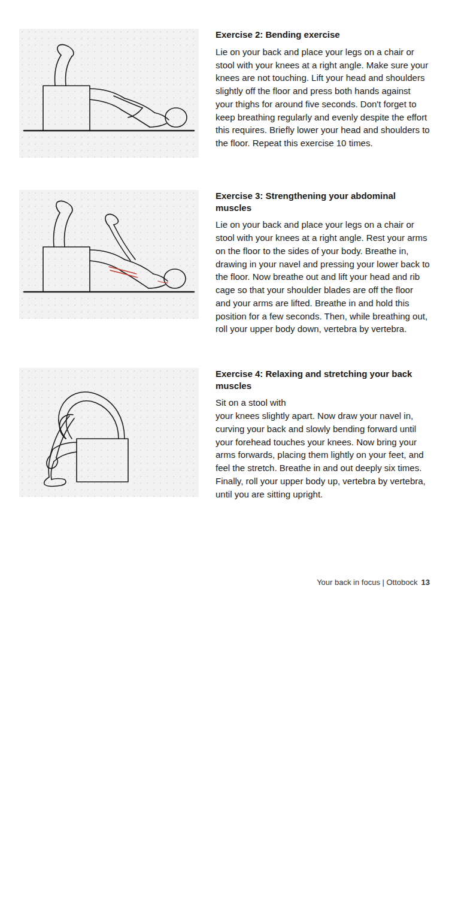Exercise 2: Bending exercise
Lie on your back and place your legs on a chair or stool with your knees at a right angle. Make sure your knees are not touching. Lift your head and shoulders slightly off the floor and press both hands against your thighs for around five seconds. Don't forget to keep breathing regularly and evenly despite the effort this requires. Briefly lower your head and shoulders to the floor. Repeat this exercise 10 times.
Exercise 3: Strengthening your abdominal muscles
Lie on your back and place your legs on a chair or stool with your knees at a right angle. Rest your arms on the floor to the sides of your body. Breathe in, drawing in your navel and pressing your lower back to the floor. Now breathe out and lift your head and rib cage so that your shoulder blades are off the floor and your arms are lifted. Breathe in and hold this position for a few seconds. Then, while breathing out, roll your upper body down, vertebra by vertebra.
Exercise 4: Relaxing and stretching your back muscles
Sit on a stool with
your knees slightly apart. Now draw your navel in, curving your back and slowly bending forward until your forehead touches your knees. Now bring your arms forwards, placing them lightly on your feet, and feel the stretch. Breathe in and out deeply six times. Finally, roll your upper body up, vertebra by vertebra, until you are sitting upright.
Your back in focus | Ottobock13